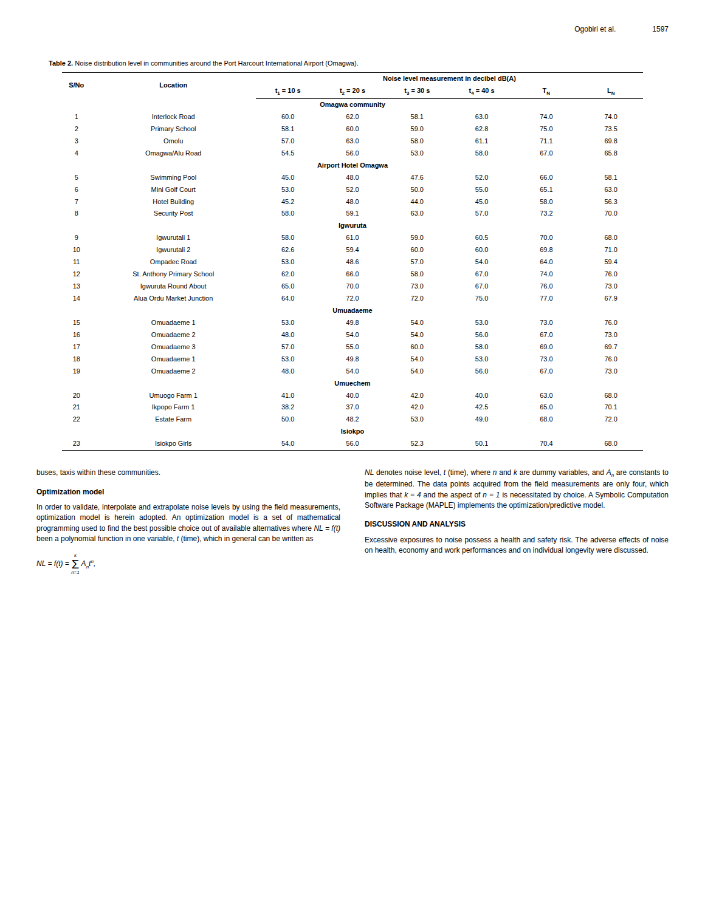Ogobiri et al. 1597
Table 2. Noise distribution level in communities around the Port Harcourt International Airport (Omagwa).
| S/No | Location | Noise level measurement in decibel dB(A) |
| --- | --- | --- |
| t 1 = 10 s | t 2 = 20 s | t 3 = 30 s | t 4 = 40 s | T N | L N |
| Omagwa community |
| 1 | Interlock Road | 60.0 | 62.0 | 58.1 | 63.0 | 74.0 | 74.0 |
| 2 | Primary School | 58.1 | 60.0 | 59.0 | 62.8 | 75.0 | 73.5 |
| 3 | Omolu | 57.0 | 63.0 | 58.0 | 61.1 | 71.1 | 69.8 |
| 4 | Omagwa/Alu Road | 54.5 | 56.0 | 53.0 | 58.0 | 67.0 | 65.8 |
| Airport Hotel Omagwa |
| 5 | Swimming Pool | 45.0 | 48.0 | 47.6 | 52.0 | 66.0 | 58.1 |
| 6 | Mini Golf Court | 53.0 | 52.0 | 50.0 | 55.0 | 65.1 | 63.0 |
| 7 | Hotel Building | 45.2 | 48.0 | 44.0 | 45.0 | 58.0 | 56.3 |
| 8 | Security Post | 58.0 | 59.1 | 63.0 | 57.0 | 73.2 | 70.0 |
| Igwuruta |
| 9 | Igwurutali 1 | 58.0 | 61.0 | 59.0 | 60.5 | 70.0 | 68.0 |
| 10 | Igwurutali 2 | 62.6 | 59.4 | 60.0 | 60.0 | 69.8 | 71.0 |
| 11 | Ompadec Road | 53.0 | 48.6 | 57.0 | 54.0 | 64.0 | 59.4 |
| 12 | St. Anthony Primary School | 62.0 | 66.0 | 58.0 | 67.0 | 74.0 | 76.0 |
| 13 | Igwuruta Round About | 65.0 | 70.0 | 73.0 | 67.0 | 76.0 | 73.0 |
| 14 | Alua Ordu Market Junction | 64.0 | 72.0 | 72.0 | 75.0 | 77.0 | 67.9 |
| Umuadaeme |
| 15 | Omuadaeme 1 | 53.0 | 49.8 | 54.0 | 53.0 | 73.0 | 76.0 |
| 16 | Omuadaeme 2 | 48.0 | 54.0 | 54.0 | 56.0 | 67.0 | 73.0 |
| 17 | Omuadaeme 3 | 57.0 | 55.0 | 60.0 | 58.0 | 69.0 | 69.7 |
| 18 | Omuadaeme 1 | 53.0 | 49.8 | 54.0 | 53.0 | 73.0 | 76.0 |
| 19 | Omuadaeme 2 | 48.0 | 54.0 | 54.0 | 56.0 | 67.0 | 73.0 |
| Umuechem |
| 20 | Umuogo Farm 1 | 41.0 | 40.0 | 42.0 | 40.0 | 63.0 | 68.0 |
| 21 | Ikpopo Farm 1 | 38.2 | 37.0 | 42.0 | 42.5 | 65.0 | 70.1 |
| 22 | Estate Farm | 50.0 | 48.2 | 53.0 | 49.0 | 68.0 | 72.0 |
| Isiokpo |
| 23 | Isiokpo Girls | 54.0 | 56.0 | 52.3 | 50.1 | 70.4 | 68.0 |
buses, taxis within these communities.
Optimization model
In order to validate, interpolate and extrapolate noise levels by using the field measurements, optimization model is herein adopted. An optimization model is a set of mathematical programming used to find the best possible choice out of available alternatives where NL = f(t) been a polynomial function in one variable, t (time), which in general can be written as
NL = f(t) = k Σ n=1 Antn,
NL denotes noise level, t (time), where n and k are dummy variables, and An are constants to be determined. The data points acquired from the field measurements are only four, which implies that k = 4 and the aspect of n = 1 is necessitated by choice. A Symbolic Computation Software Package (MAPLE) implements the optimization/predictive model.
DISCUSSION AND ANALYSIS
Excessive exposures to noise possess a health and safety risk. The adverse effects of noise on health, economy and work performances and on individual longevity were discussed.